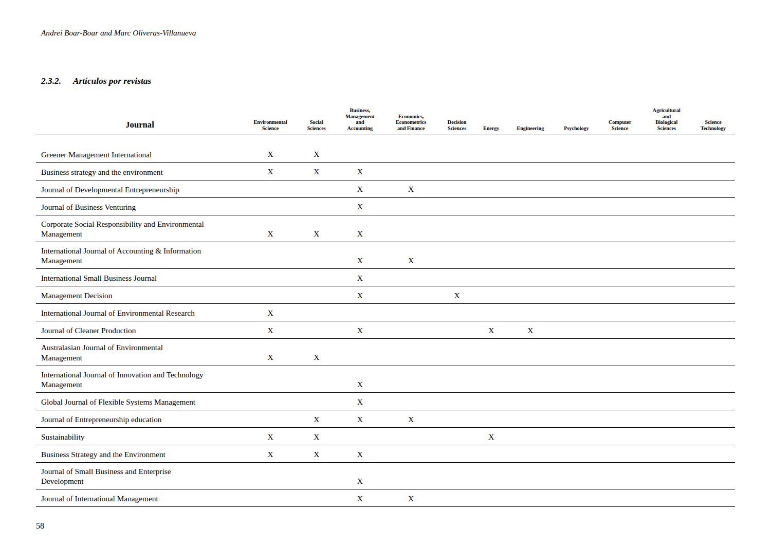Andrei Boar-Boar and Marc Oliveras-Villanueva
2.3.2. Artículos por revistas
| Journal | Environmental Science | Social Sciences | Business, Management and Accounting | Economics, Econometrics and Finance | Decision Sciences | Energy | Engineering | Psychology | Computer Science | Agricultural and Biological Sciences | Science Technology |
| --- | --- | --- | --- | --- | --- | --- | --- | --- | --- | --- | --- |
| Greener Management International | X | X | | | | | | | | | |
| Business strategy and the environment | X | X | X | | | | | | | | |
| Journal of Developmental Entrepreneurship | | | X | X | | | | | | | |
| Journal of Business Venturing | | | X | | | | | | | | |
| Corporate Social Responsibility and Environmental Management | X | X | X | | | | | | | | |
| International Journal of Accounting & Information Management | | | X | X | | | | | | | |
| International Small Business Journal | | | X | | | | | | | | |
| Management Decision | | | X | | X | | | | | | |
| International Journal of Environmental Research | X | | | | | | | | | | |
| Journal of Cleaner Production | X | | X | | | X | X | | | | |
| Australasian Journal of Environmental Management | X | X | | | | | | | | | |
| International Journal of Innovation and Technology Management | | | X | | | | | | | | |
| Global Journal of Flexible Systems Management | | | X | | | | | | | | |
| Journal of Entrepreneurship education | | X | X | X | | | | | | | |
| Sustainability | X | X | | | | X | | | | | |
| Business Strategy and the Environment | X | X | X | | | | | | | | |
| Journal of Small Business and Enterprise Development | | | X | | | | | | | | |
| Journal of International Management | | | X | X | | | | | | | |
58